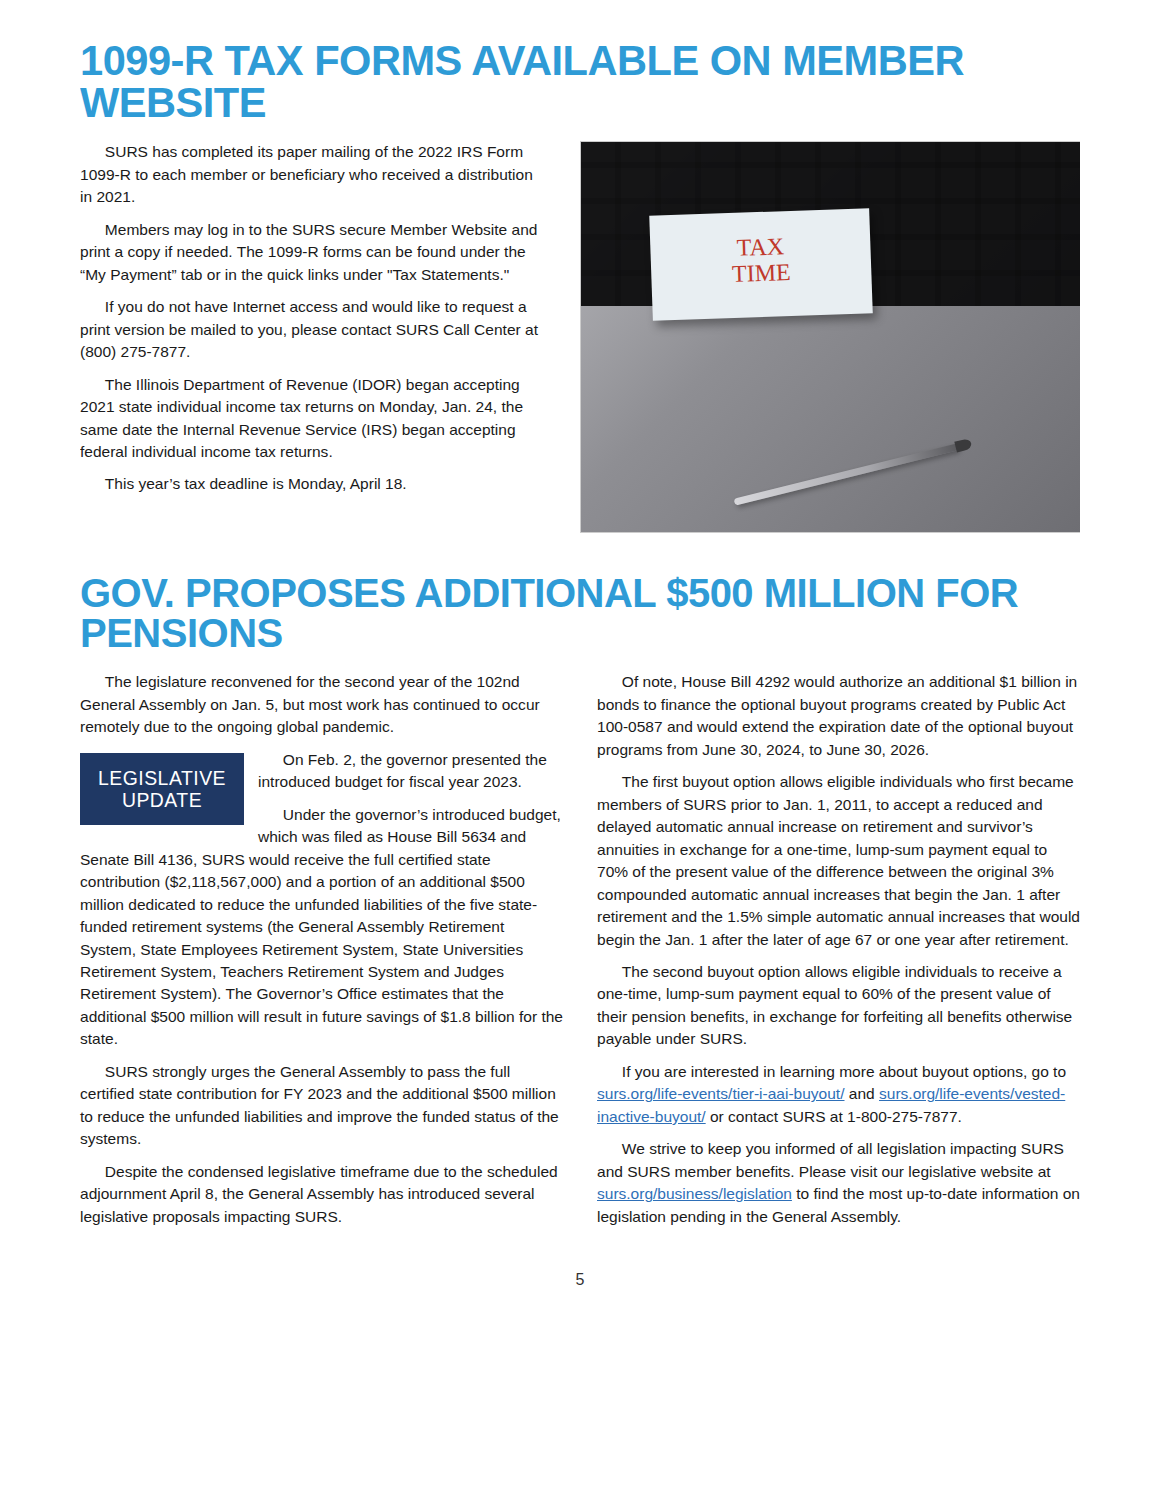1099-R TAX FORMS AVAILABLE ON MEMBER WEBSITE
TAX
TIME
SURS has completed its paper mailing of the 2022 IRS Form 1099-R to each member or beneficiary who received a distribution in 2021.
Members may log in to the SURS secure Member Website and print a copy if needed. The 1099-R forms can be found under the “My Payment” tab or in the quick links under "Tax Statements."
If you do not have Internet access and would like to request a print version be mailed to you, please contact SURS Call Center at (800) 275-7877.
The Illinois Department of Revenue (IDOR) began accepting 2021 state individual income tax returns on Monday, Jan. 24, the same date the Internal Revenue Service (IRS) began accepting federal individual income tax returns.
This year’s tax deadline is Monday, April 18.
GOV. PROPOSES ADDITIONAL $500 MILLION FOR PENSIONS
The legislature reconvened for the second year of the 102nd General Assembly on Jan. 5, but most work has continued to occur remotely due to the ongoing global pandemic.
LEGISLATIVE
UPDATE
On Feb. 2, the governor presented the introduced budget for fiscal year 2023.
Under the governor’s introduced budget, which was filed as House Bill 5634 and Senate Bill 4136, SURS would receive the full certified state contribution ($2,118,567,000) and a portion of an additional $500 million dedicated to reduce the unfunded liabilities of the five state-funded retirement systems (the General Assembly Retirement System, State Employees Retirement System, State Universities Retirement System, Teachers Retirement System and Judges Retirement System). The Governor’s Office estimates that the additional $500 million will result in future savings of $1.8 billion for the state.
SURS strongly urges the General Assembly to pass the full certified state contribution for FY 2023 and the additional $500 million to reduce the unfunded liabilities and improve the funded status of the systems.
Despite the condensed legislative timeframe due to the scheduled adjournment April 8, the General Assembly has introduced several legislative proposals impacting SURS.
Of note, House Bill 4292 would authorize an additional $1 billion in bonds to finance the optional buyout programs created by Public Act 100-0587 and would extend the expiration date of the optional buyout programs from June 30, 2024, to June 30, 2026.
The first buyout option allows eligible individuals who first became members of SURS prior to Jan. 1, 2011, to accept a reduced and delayed automatic annual increase on retirement and survivor’s annuities in exchange for a one-time, lump-sum payment equal to 70% of the present value of the difference between the original 3% compounded automatic annual increases that begin the Jan. 1 after retirement and the 1.5% simple automatic annual increases that would begin the Jan. 1 after the later of age 67 or one year after retirement.
The second buyout option allows eligible individuals to receive a one-time, lump-sum payment equal to 60% of the present value of their pension benefits, in exchange for forfeiting all benefits otherwise payable under SURS.
If you are interested in learning more about buyout options, go to surs.org/life-events/tier-i-aai-buyout/ and surs.org/life-events/vested-inactive-buyout/ or contact SURS at 1-800-275-7877.
We strive to keep you informed of all legislation impacting SURS and SURS member benefits. Please visit our legislative website at surs.org/business/legislation to find the most up-to-date information on legislation pending in the General Assembly.
5